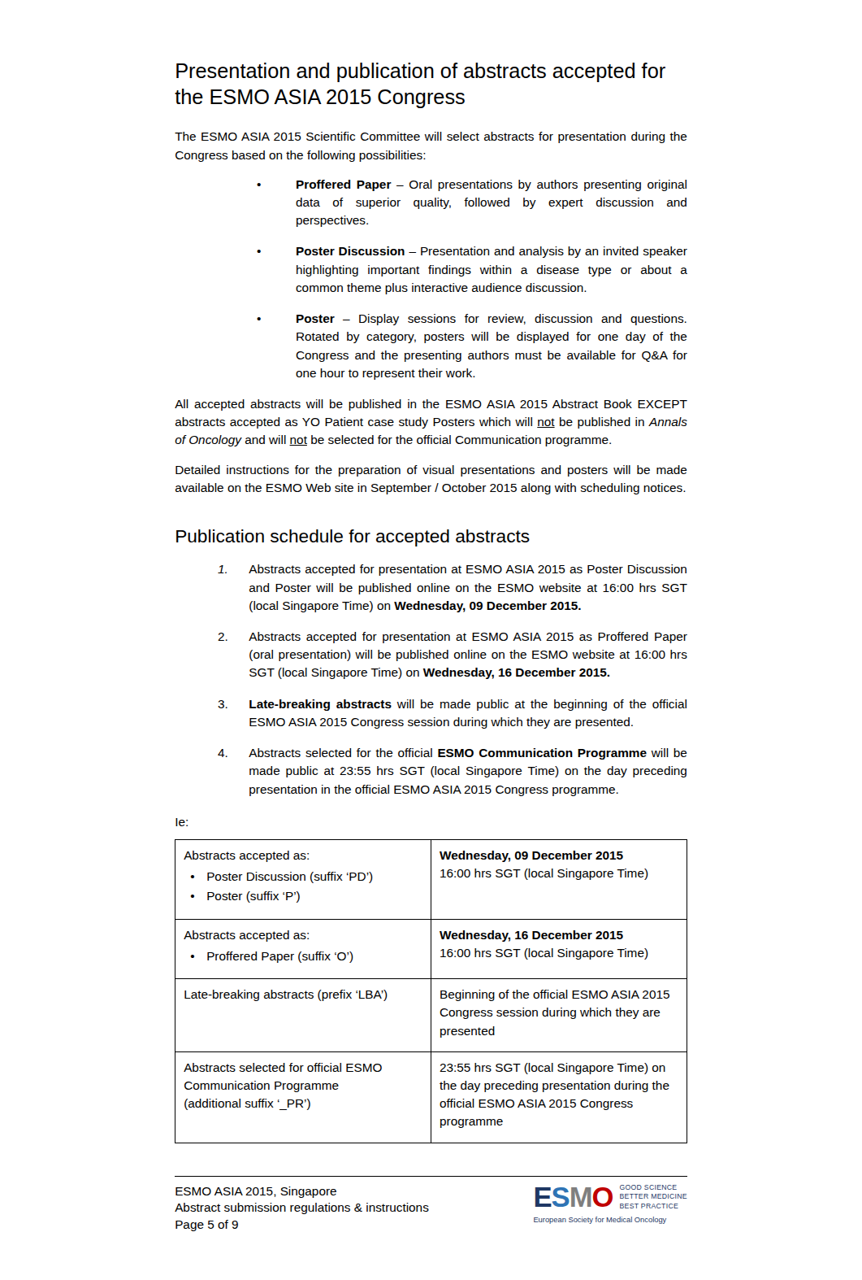Presentation and publication of abstracts accepted for the ESMO ASIA 2015 Congress
The ESMO ASIA 2015 Scientific Committee will select abstracts for presentation during the Congress based on the following possibilities:
Proffered Paper – Oral presentations by authors presenting original data of superior quality, followed by expert discussion and perspectives.
Poster Discussion – Presentation and analysis by an invited speaker highlighting important findings within a disease type or about a common theme plus interactive audience discussion.
Poster – Display sessions for review, discussion and questions. Rotated by category, posters will be displayed for one day of the Congress and the presenting authors must be available for Q&A for one hour to represent their work.
All accepted abstracts will be published in the ESMO ASIA 2015 Abstract Book EXCEPT abstracts accepted as YO Patient case study Posters which will not be published in Annals of Oncology and will not be selected for the official Communication programme.
Detailed instructions for the preparation of visual presentations and posters will be made available on the ESMO Web site in September / October 2015 along with scheduling notices.
Publication schedule for accepted abstracts
Abstracts accepted for presentation at ESMO ASIA 2015 as Poster Discussion and Poster will be published online on the ESMO website at 16:00 hrs SGT (local Singapore Time) on Wednesday, 09 December 2015.
Abstracts accepted for presentation at ESMO ASIA 2015 as Proffered Paper (oral presentation) will be published online on the ESMO website at 16:00 hrs SGT (local Singapore Time) on Wednesday, 16 December 2015.
Late-breaking abstracts will be made public at the beginning of the official ESMO ASIA 2015 Congress session during which they are presented.
Abstracts selected for the official ESMO Communication Programme will be made public at 23:55 hrs SGT (local Singapore Time) on the day preceding presentation in the official ESMO ASIA 2015 Congress programme.
Ie:
| Abstracts accepted as: Poster Discussion (suffix ‘PD’) Poster (suffix ‘P’) | Wednesday, 09 December 2015 16:00 hrs SGT (local Singapore Time) |
| Abstracts accepted as: Proffered Paper (suffix ‘O’) | Wednesday, 16 December 2015 16:00 hrs SGT (local Singapore Time) |
| Late-breaking abstracts (prefix ‘LBA’) | Beginning of the official ESMO ASIA 2015 Congress session during which they are presented |
| Abstracts selected for official ESMO Communication Programme (additional suffix ‘_PR’) | 23:55 hrs SGT (local Singapore Time) on the day preceding presentation during the official ESMO ASIA 2015 Congress programme |
ESMO ASIA 2015, Singapore
Abstract submission regulations & instructions
Page 5 of 9
ESMO GOOD SCIENCE BETTER MEDICINE BEST PRACTICE
European Society for Medical Oncology